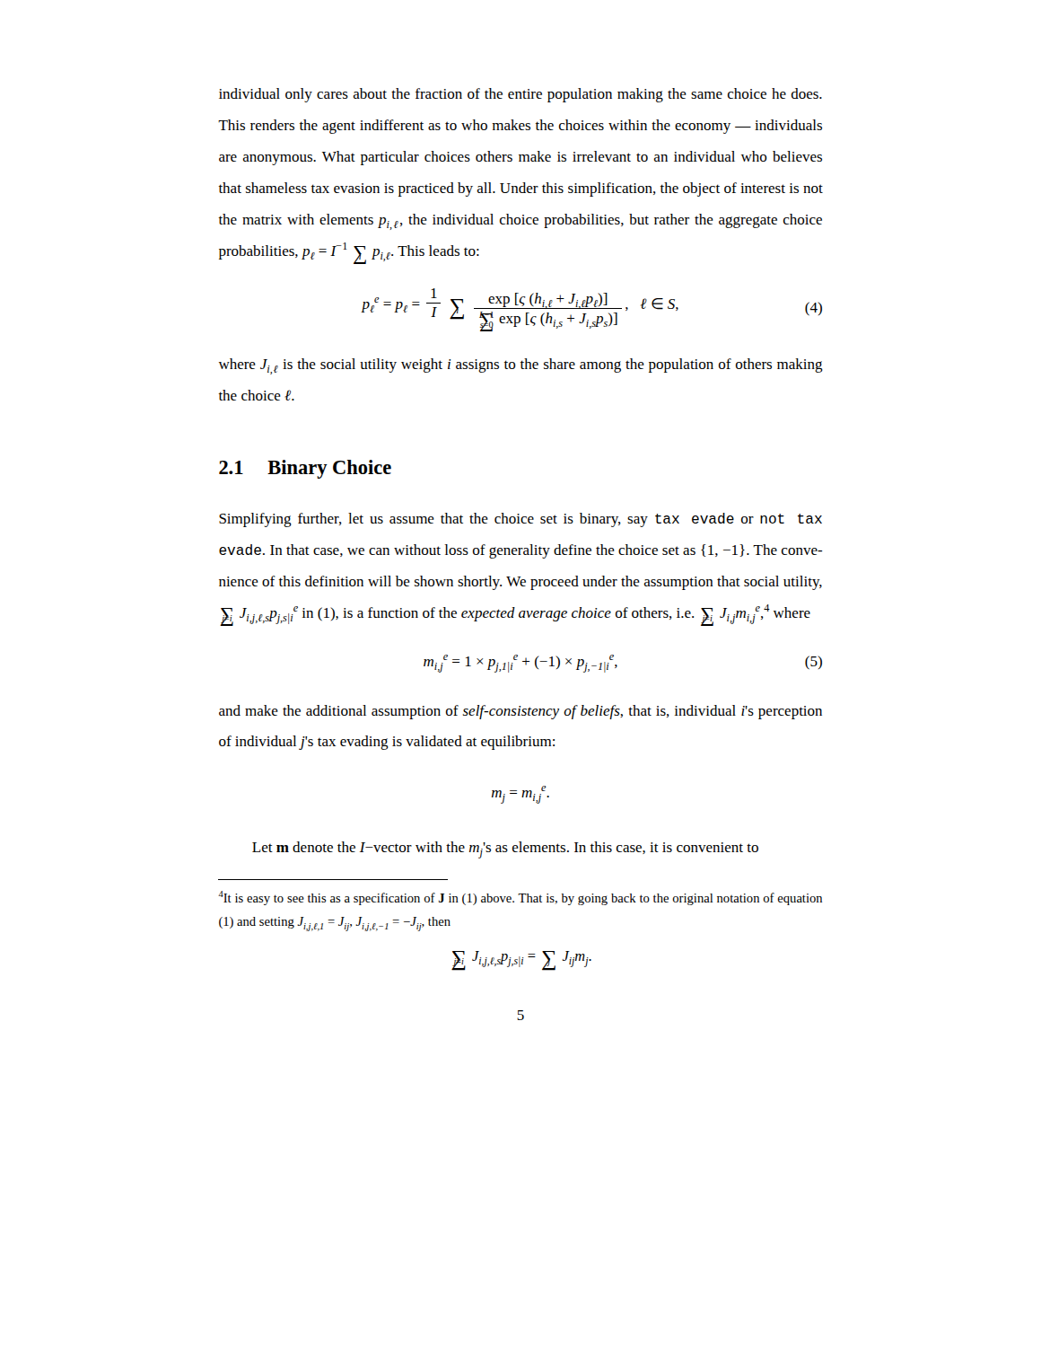individual only cares about the fraction of the entire population making the same choice he does. This renders the agent indifferent as to who makes the choices within the economy — individuals are anonymous. What particular choices others make is irrelevant to an individual who believes that shameless tax evasion is practiced by all. Under this simplification, the object of interest is not the matrix with elements pi,ℓ, the individual choice probabilities, but rather the aggregate choice probabilities, pℓ = I−1 ∑i pi,ℓ. This leads to:
pℓe = pℓ = 1 I ∑i exp [ς (hi,ℓ + Ji,ℓpℓ)]∑s=0 L−1 exp [ς (hi,s + Ji,sps)], ℓ ∈ S,
(4)
where Ji,ℓ is the social utility weight i assigns to the share among the population of others making the choice ℓ.
2.1 Binary Choice
Simplifying further, let us assume that the choice set is binary, say tax evade or not tax evade. In that case, we can without loss of generality define the choice set as {1, −1}. The convenience of this definition will be shown shortly. We proceed under the assumption that social utility, ∑j≠i Ji,j,ℓ,spj,s|ie in (1), is a function of the expected average choice of others, i.e. ∑j≠i Ji,jmi,je,4 where
mi,je = 1 × pj,1|ie + (−1) × pj,−1|ie,
(5)
and make the additional assumption of self-consistency of beliefs, that is, individual i's perception of individual j's tax evading is validated at equilibrium:
mj = mi,je.
Let m denote the I−vector with the mj's as elements. In this case, it is convenient to
4 It is easy to see this as a specification of J in (1) above. That is, by going back to the original notation of equation (1) and setting Ji,j,ℓ,1 = Jij, Ji,j,ℓ,−1 = −Jij, then
∑j≠i Ji,j,ℓ,spj,s|i = ∑j Jijmj.
5